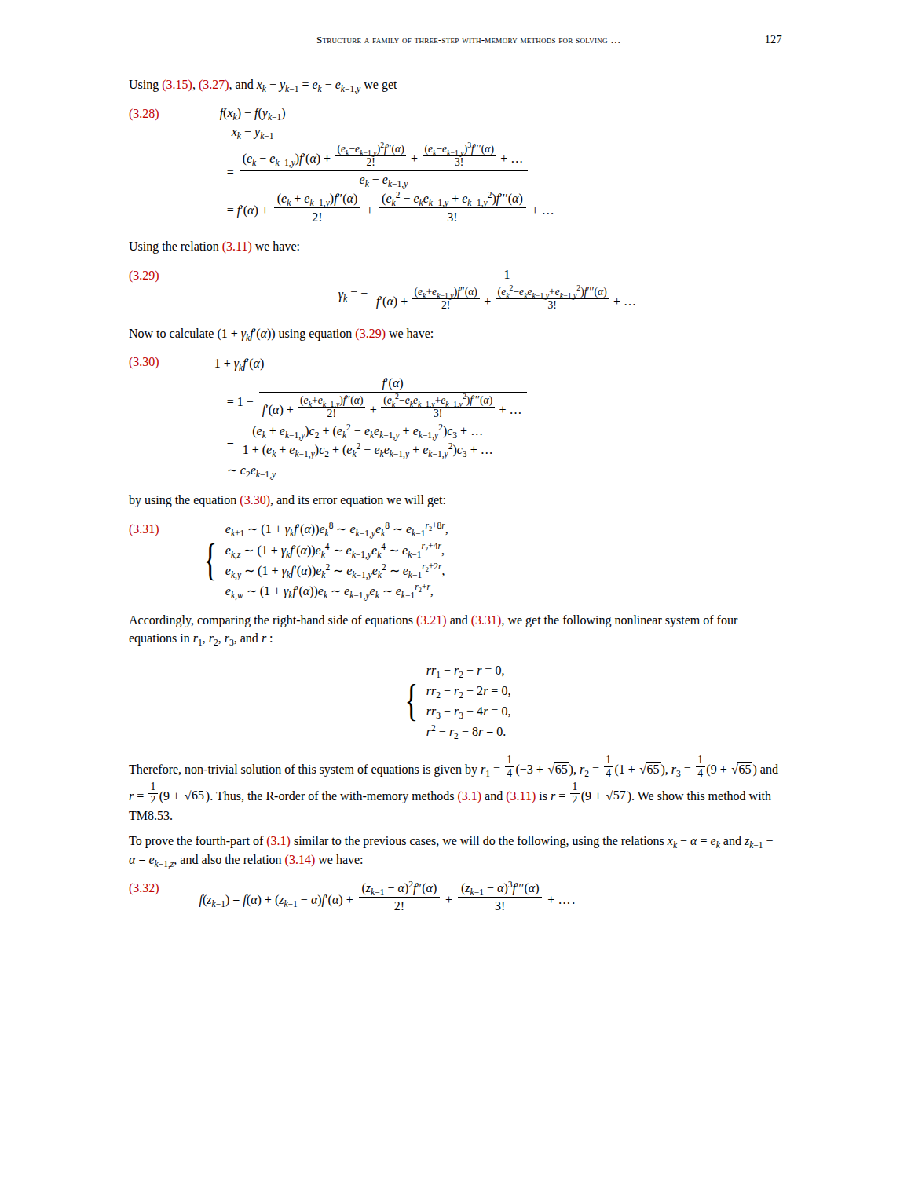Structure a family of three-step with-memory methods for solving … 127
Using (3.15), (3.27), and xk − yk−1 = ek − ek−1,y we get
(3.28)
f(xk) − f(yk−1) xk − yk−1 = (ek − ek−1,y)f′(α) + (ek−ek−1,y)2f″(α) 2! + (ek−ek−1,y)3f′′′(α) 3! + … ek − ek−1,y = f′(α) + (ek + ek−1,y)f″(α) 2! + (ek2 − ekek−1,y + ek−1,y2)f′′′(α) 3! + …
Using the relation (3.11) we have:
(3.29)
γk = − 1 f′(α) + (ek+ek−1,y)f″(α) 2! + (ek2−ekek−1,y+ek−1,y2)f′′′(α) 3! + …
Now to calculate (1 + γkf′(α)) using equation (3.29) we have:
(3.30)
1 + γkf′(α) = 1 − f′(α) f′(α) + (ek+ek−1,y)f″(α) 2! + (ek2−ekek−1,y+ek−1,y2)f′′′(α) 3! + … = (ek + ek−1,y)c2 + (ek2 − ekek−1,y + ek−1,y2)c3 + … 1 + (ek + ek−1,y)c2 + (ek2 − ekek−1,y + ek−1,y2)c3 + … ∼ c2ek−1,y
by using the equation (3.30), and its error equation we will get:
(3.31)
{
ek+1 ∼ (1 + γkf′(α))ek8 ∼ ek−1,yek8 ∼ ek−1r2+8r,
ek,z ∼ (1 + γkf′(α))ek4 ∼ ek−1,yek4 ∼ ek−1r2+4r,
ek,y ∼ (1 + γkf′(α))ek2 ∼ ek−1,yek2 ∼ ek−1r2+2r,
ek,w ∼ (1 + γkf′(α))ek ∼ ek−1,yek ∼ ek−1r2+r,
Accordingly, comparing the right-hand side of equations (3.21) and (3.31), we get the following nonlinear system of four equations in r1, r2, r3, and r :
{
rr1 − r2 − r = 0,
rr2 − r2 − 2r = 0,
rr3 − r3 − 4r = 0,
r2 − r2 − 8r = 0.
Therefore, non-trivial solution of this system of equations is given by r1 = 14(−3 + 65), r2 = 14(1 + 65), r3 = 14(9 + 65) and r = 12(9 + 65). Thus, the R-order of the with-memory methods (3.1) and (3.11) is r = 12(9 + 57). We show this method with TM8.53.
To prove the fourth-part of (3.1) similar to the previous cases, we will do the following, using the relations xk − α = ek and zk−1 − α = ek−1,z, and also the relation (3.14) we have:
(3.32)
f(zk−1) = f(α) + (zk−1 − α)f′(α) + (zk−1 − α)2f″(α) 2! + (zk−1 − α)3f′′′(α) 3! + ….